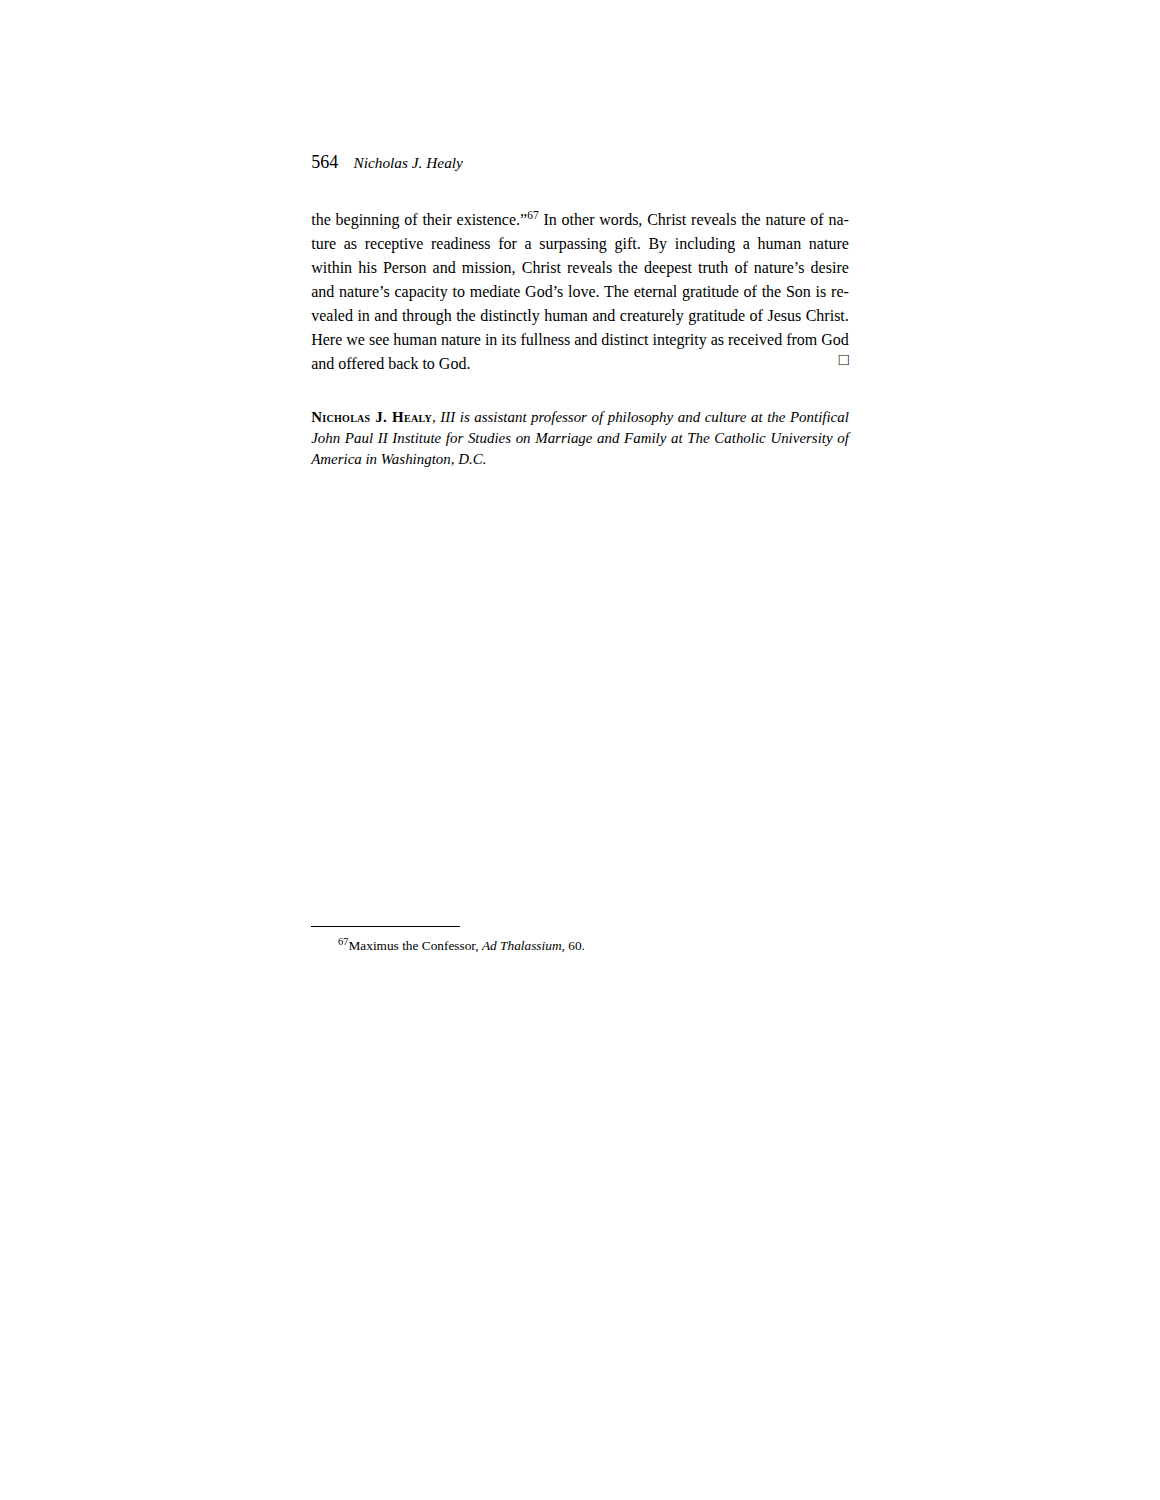564 Nicholas J. Healy
the beginning of their existence.”67 In other words, Christ reveals the nature of nature as receptive readiness for a surpassing gift. By including a human nature within his Person and mission, Christ reveals the deepest truth of nature’s desire and nature’s capacity to mediate God’s love. The eternal gratitude of the Son is revealed in and through the distinctly human and creaturely gratitude of Jesus Christ. Here we see human nature in its fullness and distinct integrity as received from God and offered back to God.□
Nicholas J. Healy, III is assistant professor of philosophy and culture at the Pontifical John Paul II Institute for Studies on Marriage and Family at The Catholic University of America in Washington, D.C.
67Maximus the Confessor, Ad Thalassium, 60.